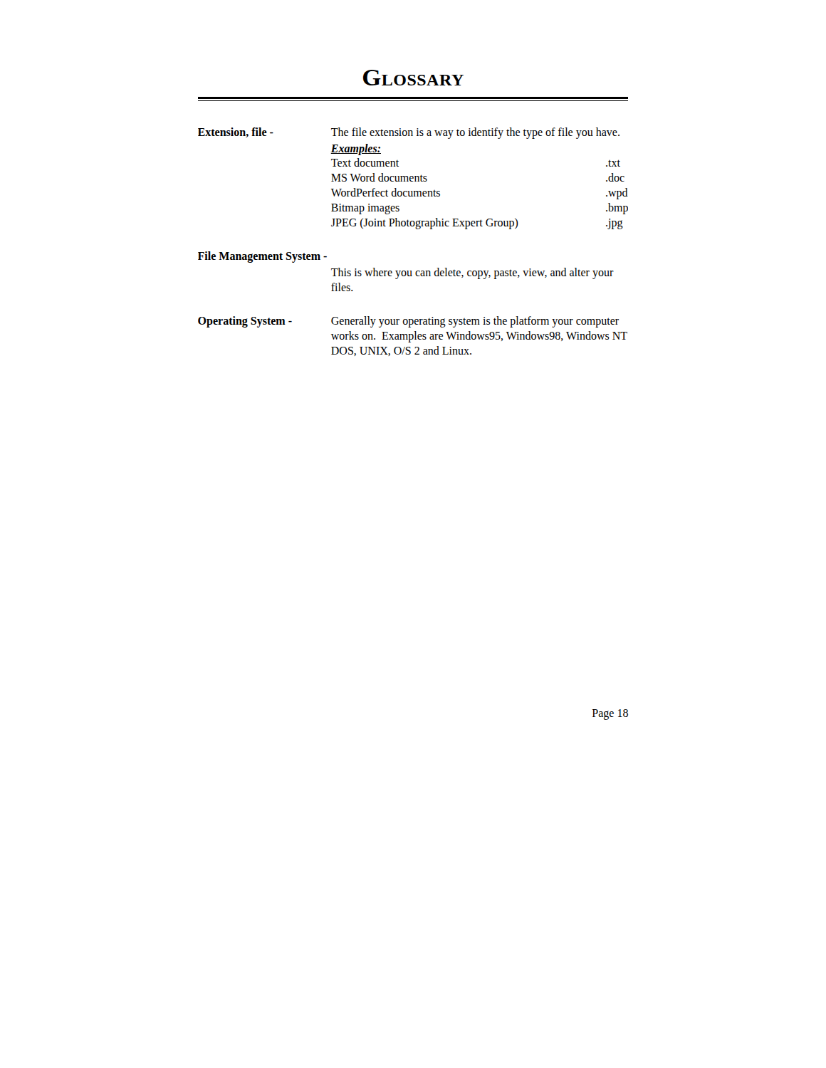Glossary
Extension, file -
The file extension is a way to identify the type of file you have. Examples:
| Text document | .txt |
| MS Word documents | .doc |
| WordPerfect documents | .wpd |
| Bitmap images | .bmp |
| JPEG (Joint Photographic Expert Group) | .jpg |
File Management System -
This is where you can delete, copy, paste, view, and alter your files.
Operating System -
Generally your operating system is the platform your computer works on. Examples are Windows95, Windows98, Windows NT DOS, UNIX, O/S 2 and Linux.
Page 18